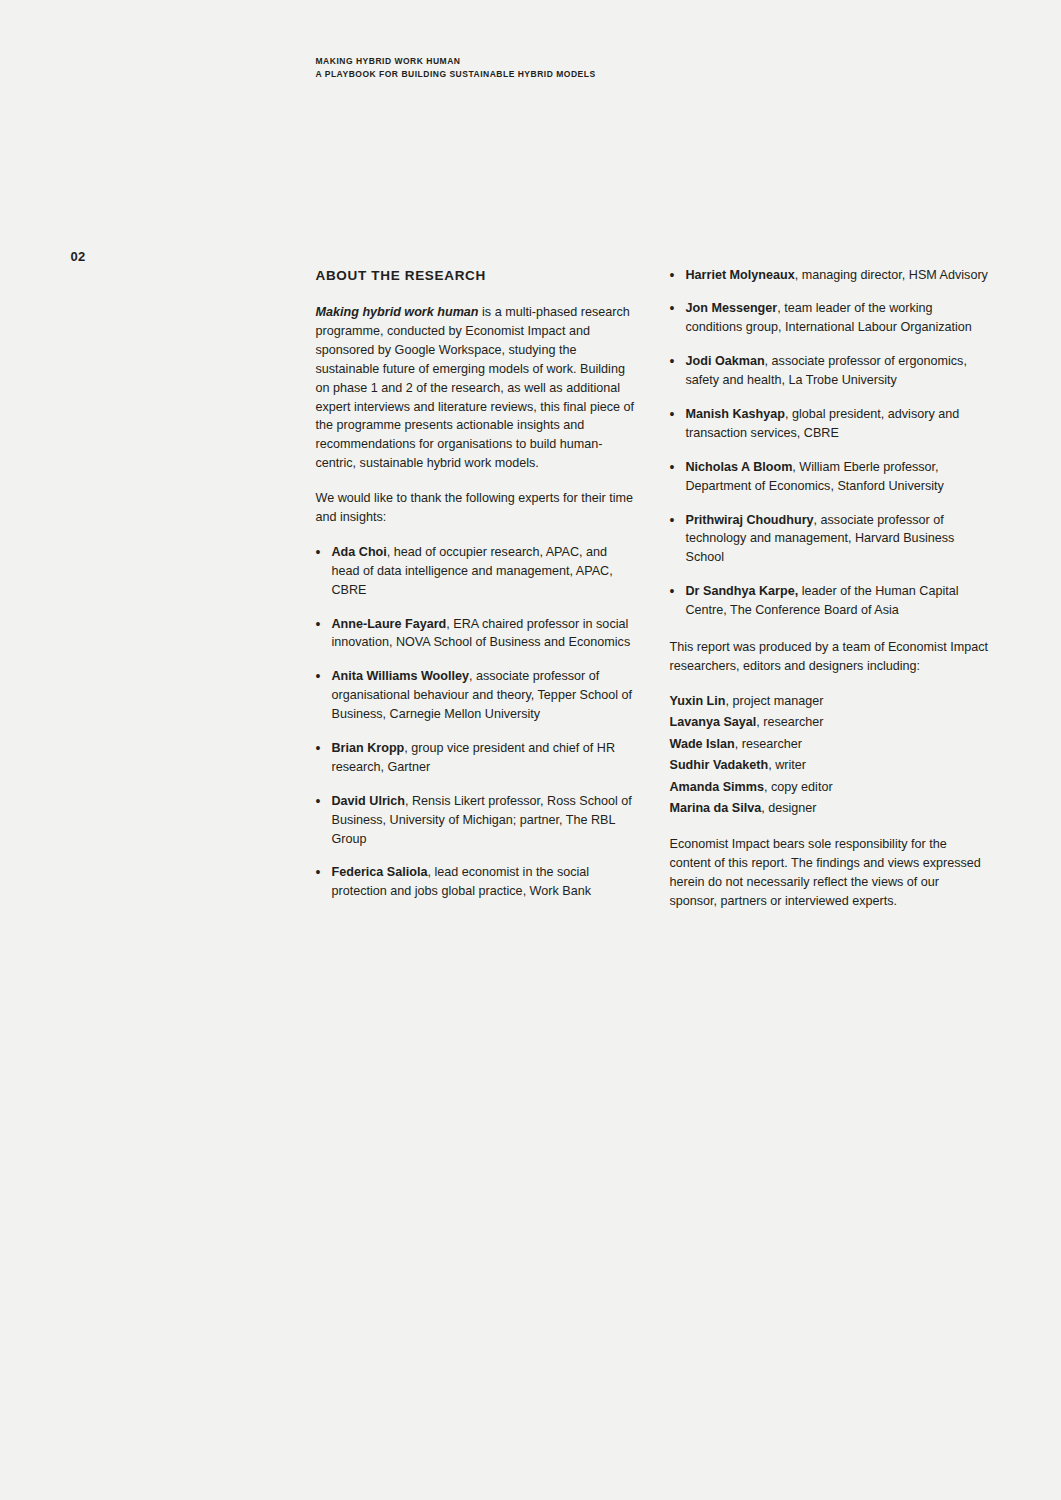Making hybrid work human
A playbook for building sustainable hybrid models
02
About the research
Making hybrid work human is a multi-phased research programme, conducted by Economist Impact and sponsored by Google Workspace, studying the sustainable future of emerging models of work. Building on phase 1 and 2 of the research, as well as additional expert interviews and literature reviews, this final piece of the programme presents actionable insights and recommendations for organisations to build human-centric, sustainable hybrid work models.
We would like to thank the following experts for their time and insights:
Ada Choi, head of occupier research, APAC, and head of data intelligence and management, APAC, CBRE
Anne-Laure Fayard, ERA chaired professor in social innovation, NOVA School of Business and Economics
Anita Williams Woolley, associate professor of organisational behaviour and theory, Tepper School of Business, Carnegie Mellon University
Brian Kropp, group vice president and chief of HR research, Gartner
David Ulrich, Rensis Likert professor, Ross School of Business, University of Michigan; partner, The RBL Group
Federica Saliola, lead economist in the social protection and jobs global practice, Work Bank
Harriet Molyneaux, managing director, HSM Advisory
Jon Messenger, team leader of the working conditions group, International Labour Organization
Jodi Oakman, associate professor of ergonomics, safety and health, La Trobe University
Manish Kashyap, global president, advisory and transaction services, CBRE
Nicholas A Bloom, William Eberle professor, Department of Economics, Stanford University
Prithwiraj Choudhury, associate professor of technology and management, Harvard Business School
Dr Sandhya Karpe, leader of the Human Capital Centre, The Conference Board of Asia
This report was produced by a team of Economist Impact researchers, editors and designers including:
Yuxin Lin, project manager
Lavanya Sayal, researcher
Wade Islan, researcher
Sudhir Vadaketh, writer
Amanda Simms, copy editor
Marina da Silva, designer
Economist Impact bears sole responsibility for the content of this report. The findings and views expressed herein do not necessarily reflect the views of our sponsor, partners or interviewed experts.